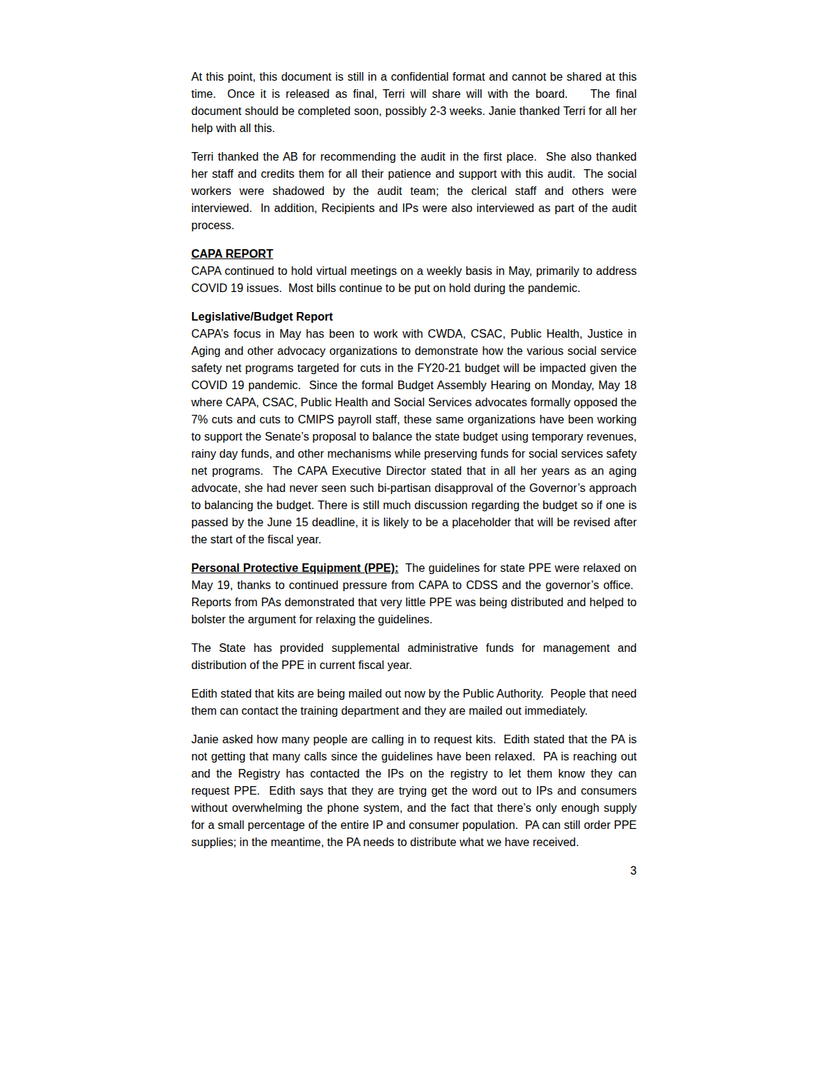At this point, this document is still in a confidential format and cannot be shared at this time. Once it is released as final, Terri will share will with the board. The final document should be completed soon, possibly 2-3 weeks. Janie thanked Terri for all her help with all this.
Terri thanked the AB for recommending the audit in the first place. She also thanked her staff and credits them for all their patience and support with this audit. The social workers were shadowed by the audit team; the clerical staff and others were interviewed. In addition, Recipients and IPs were also interviewed as part of the audit process.
CAPA Report
CAPA continued to hold virtual meetings on a weekly basis in May, primarily to address COVID 19 issues. Most bills continue to be put on hold during the pandemic.
Legislative/Budget Report
CAPA’s focus in May has been to work with CWDA, CSAC, Public Health, Justice in Aging and other advocacy organizations to demonstrate how the various social service safety net programs targeted for cuts in the FY20-21 budget will be impacted given the COVID 19 pandemic. Since the formal Budget Assembly Hearing on Monday, May 18 where CAPA, CSAC, Public Health and Social Services advocates formally opposed the 7% cuts and cuts to CMIPS payroll staff, these same organizations have been working to support the Senate’s proposal to balance the state budget using temporary revenues, rainy day funds, and other mechanisms while preserving funds for social services safety net programs. The CAPA Executive Director stated that in all her years as an aging advocate, she had never seen such bi-partisan disapproval of the Governor’s approach to balancing the budget. There is still much discussion regarding the budget so if one is passed by the June 15 deadline, it is likely to be a placeholder that will be revised after the start of the fiscal year.
Personal Protective Equipment (PPE): The guidelines for state PPE were relaxed on May 19, thanks to continued pressure from CAPA to CDSS and the governor’s office. Reports from PAs demonstrated that very little PPE was being distributed and helped to bolster the argument for relaxing the guidelines.
The State has provided supplemental administrative funds for management and distribution of the PPE in current fiscal year.
Edith stated that kits are being mailed out now by the Public Authority. People that need them can contact the training department and they are mailed out immediately.
Janie asked how many people are calling in to request kits. Edith stated that the PA is not getting that many calls since the guidelines have been relaxed. PA is reaching out and the Registry has contacted the IPs on the registry to let them know they can request PPE. Edith says that they are trying get the word out to IPs and consumers without overwhelming the phone system, and the fact that there’s only enough supply for a small percentage of the entire IP and consumer population. PA can still order PPE supplies; in the meantime, the PA needs to distribute what we have received.
3